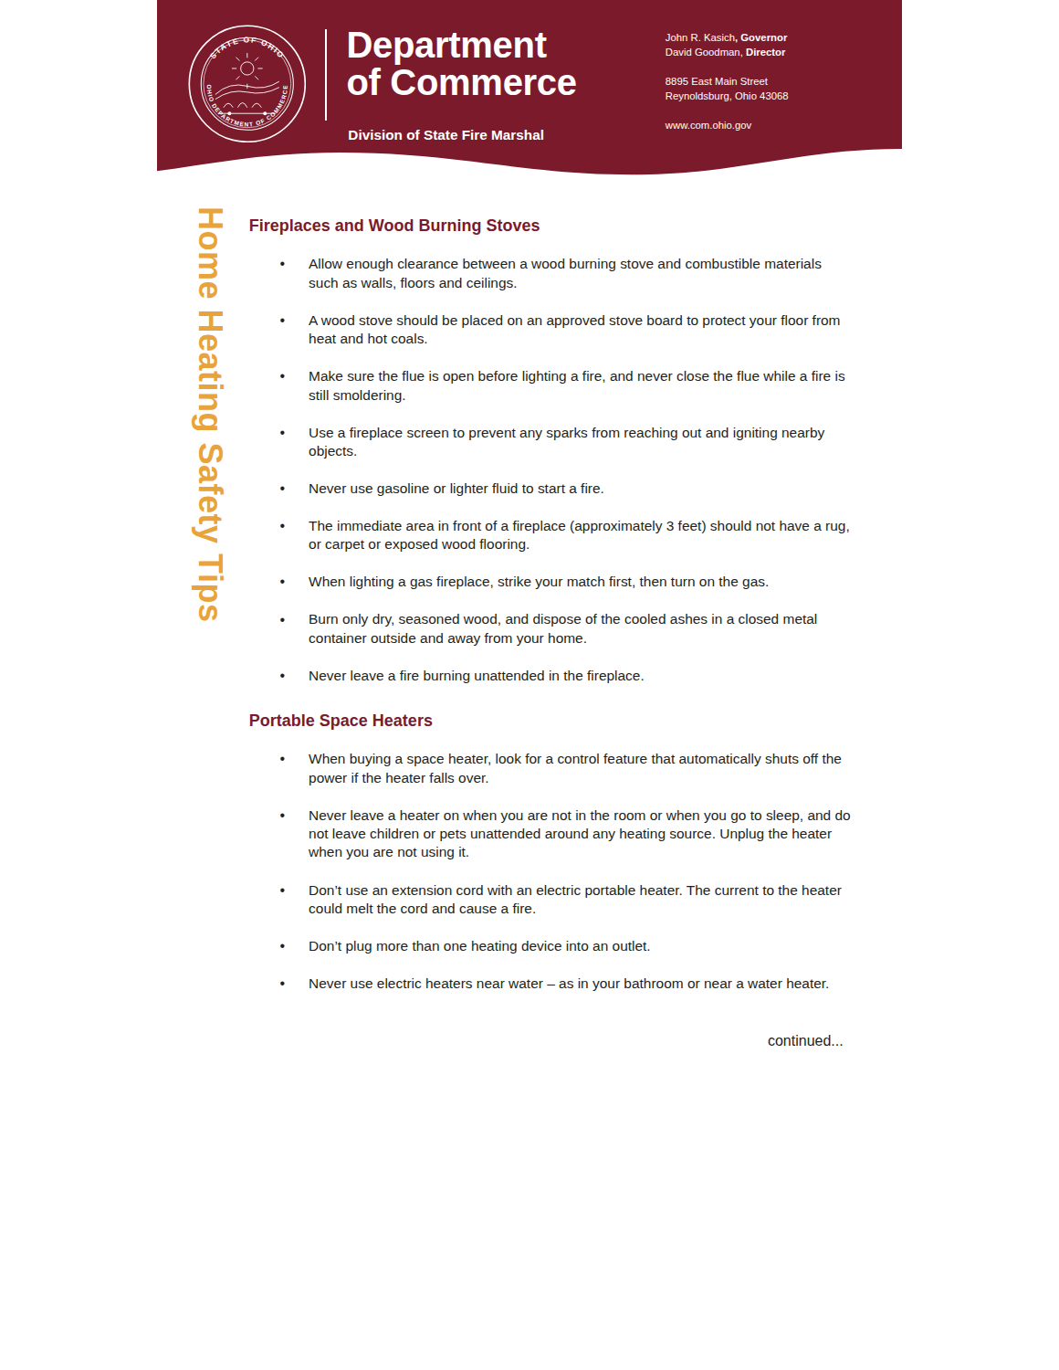STATE OF OHIO OHIO DEPARTMENT OF COMMERCE
Department
of Commerce
Division of State Fire Marshal
John R. Kasich, Governor
David Goodman, Director
8895 East Main Street
Reynoldsburg, Ohio 43068
www.com.ohio.gov
Home Heating Safety Tips
Fireplaces and Wood Burning Stoves
Allow enough clearance between a wood burning stove and combustible materials such as walls, floors and ceilings.
A wood stove should be placed on an approved stove board to protect your floor from heat and hot coals.
Make sure the flue is open before lighting a fire, and never close the flue while a fire is still smoldering.
Use a fireplace screen to prevent any sparks from reaching out and igniting nearby objects.
Never use gasoline or lighter fluid to start a fire.
The immediate area in front of a fireplace (approximately 3 feet) should not have a rug, or carpet or exposed wood flooring.
When lighting a gas fireplace, strike your match first, then turn on the gas.
Burn only dry, seasoned wood, and dispose of the cooled ashes in a closed metal container outside and away from your home.
Never leave a fire burning unattended in the fireplace.
Portable Space Heaters
When buying a space heater, look for a control feature that automatically shuts off the power if the heater falls over.
Never leave a heater on when you are not in the room or when you go to sleep, and do not leave children or pets unattended around any heating source. Unplug the heater when you are not using it.
Don’t use an extension cord with an electric portable heater. The current to the heater could melt the cord and cause a fire.
Don’t plug more than one heating device into an outlet.
Never use electric heaters near water – as in your bathroom or near a water heater.
continued...